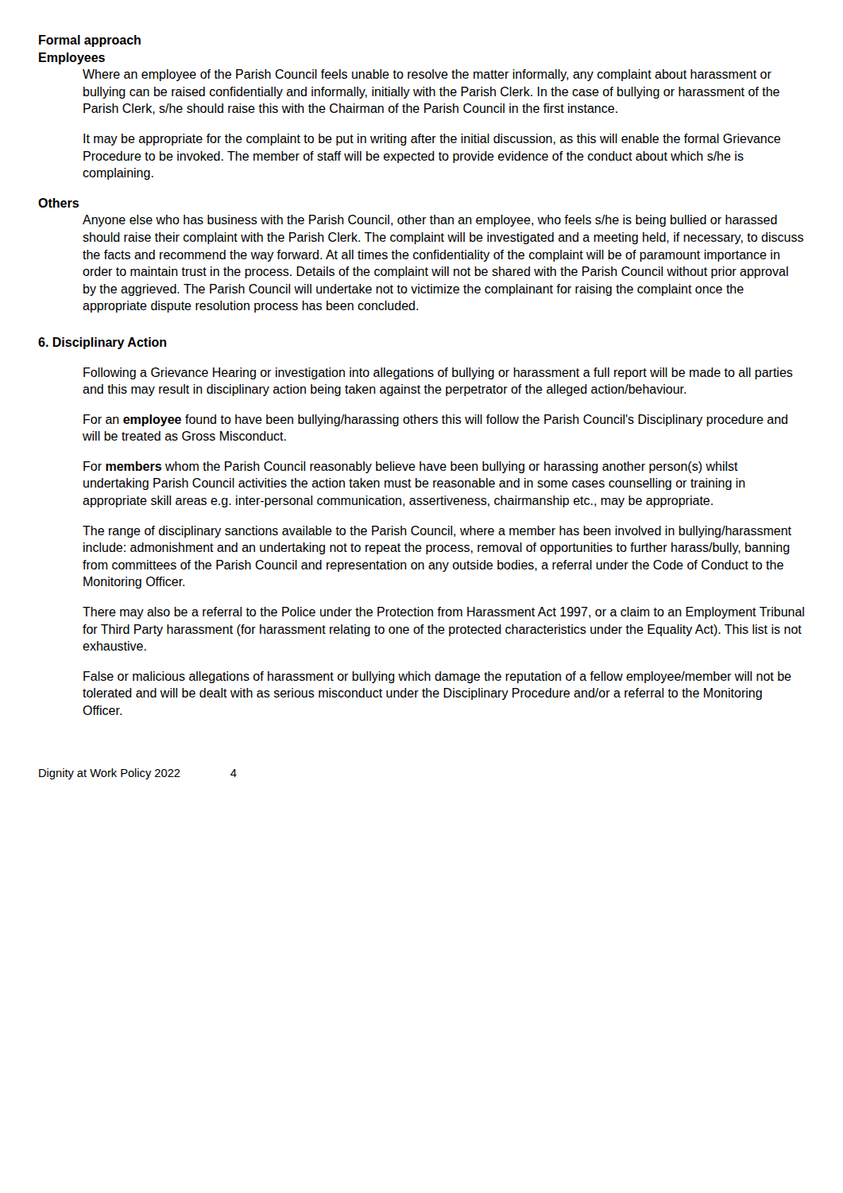Formal approach
Employees
Where an employee of the Parish Council feels unable to resolve the matter informally, any complaint about harassment or bullying can be raised confidentially and informally, initially with the Parish Clerk. In the case of bullying or harassment of the Parish Clerk, s/he should raise this with the Chairman of the Parish Council in the first instance.
It may be appropriate for the complaint to be put in writing after the initial discussion, as this will enable the formal Grievance Procedure to be invoked. The member of staff will be expected to provide evidence of the conduct about which s/he is complaining.
Others
Anyone else who has business with the Parish Council, other than an employee, who feels s/he is being bullied or harassed should raise their complaint with the Parish Clerk. The complaint will be investigated and a meeting held, if necessary, to discuss the facts and recommend the way forward. At all times the confidentiality of the complaint will be of paramount importance in order to maintain trust in the process. Details of the complaint will not be shared with the Parish Council without prior approval by the aggrieved. The Parish Council will undertake not to victimize the complainant for raising the complaint once the appropriate dispute resolution process has been concluded.
6. Disciplinary Action
Following a Grievance Hearing or investigation into allegations of bullying or harassment a full report will be made to all parties and this may result in disciplinary action being taken against the perpetrator of the alleged action/behaviour.
For an employee found to have been bullying/harassing others this will follow the Parish Council's Disciplinary procedure and will be treated as Gross Misconduct.
For members whom the Parish Council reasonably believe have been bullying or harassing another person(s) whilst undertaking Parish Council activities the action taken must be reasonable and in some cases counselling or training in appropriate skill areas e.g. inter-personal communication, assertiveness, chairmanship etc., may be appropriate.
The range of disciplinary sanctions available to the Parish Council, where a member has been involved in bullying/harassment include: admonishment and an undertaking not to repeat the process, removal of opportunities to further harass/bully, banning from committees of the Parish Council and representation on any outside bodies, a referral under the Code of Conduct to the Monitoring Officer.
There may also be a referral to the Police under the Protection from Harassment Act 1997, or a claim to an Employment Tribunal for Third Party harassment (for harassment relating to one of the protected characteristics under the Equality Act). This list is not exhaustive.
False or malicious allegations of harassment or bullying which damage the reputation of a fellow employee/member will not be tolerated and will be dealt with as serious misconduct under the Disciplinary Procedure and/or a referral to the Monitoring Officer.
Dignity at Work Policy 2022 4